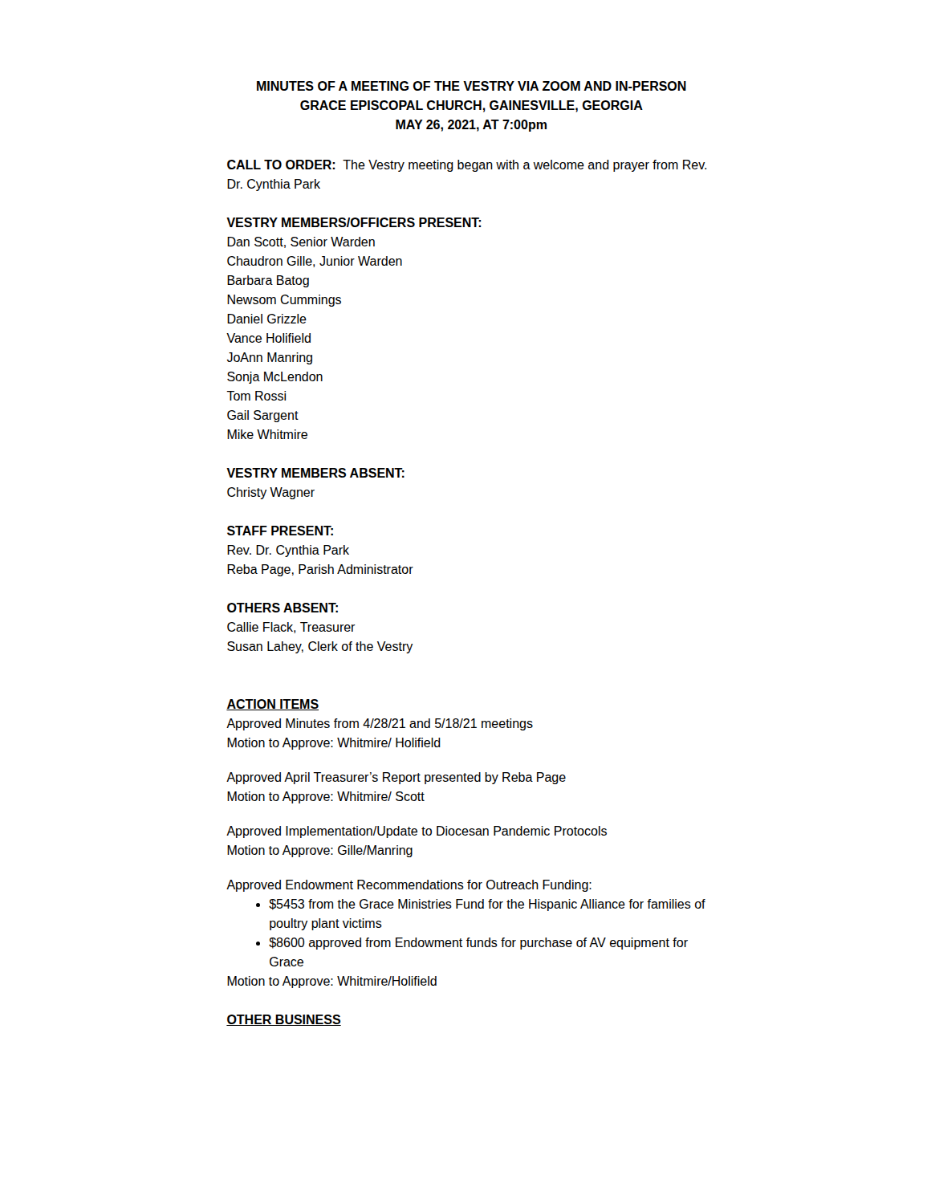MINUTES OF A MEETING OF THE VESTRY VIA ZOOM AND IN-PERSON
GRACE EPISCOPAL CHURCH, GAINESVILLE, GEORGIA
MAY 26, 2021, AT 7:00pm
CALL TO ORDER: The Vestry meeting began with a welcome and prayer from Rev. Dr. Cynthia Park
VESTRY MEMBERS/OFFICERS PRESENT:
Dan Scott, Senior Warden
Chaudron Gille, Junior Warden
Barbara Batog
Newsom Cummings
Daniel Grizzle
Vance Holifield
JoAnn Manring
Sonja McLendon
Tom Rossi
Gail Sargent
Mike Whitmire
VESTRY MEMBERS ABSENT:
Christy Wagner
STAFF PRESENT:
Rev. Dr. Cynthia Park
Reba Page, Parish Administrator
OTHERS ABSENT:
Callie Flack, Treasurer
Susan Lahey, Clerk of the Vestry
ACTION ITEMS
Approved Minutes from 4/28/21 and 5/18/21 meetings
Motion to Approve: Whitmire/ Holifield
Approved April Treasurer’s Report presented by Reba Page
Motion to Approve: Whitmire/ Scott
Approved Implementation/Update to Diocesan Pandemic Protocols
Motion to Approve: Gille/Manring
Approved Endowment Recommendations for Outreach Funding:
$5453 from the Grace Ministries Fund for the Hispanic Alliance for families of poultry plant victims
$8600 approved from Endowment funds for purchase of AV equipment for Grace
Motion to Approve: Whitmire/Holifield
OTHER BUSINESS